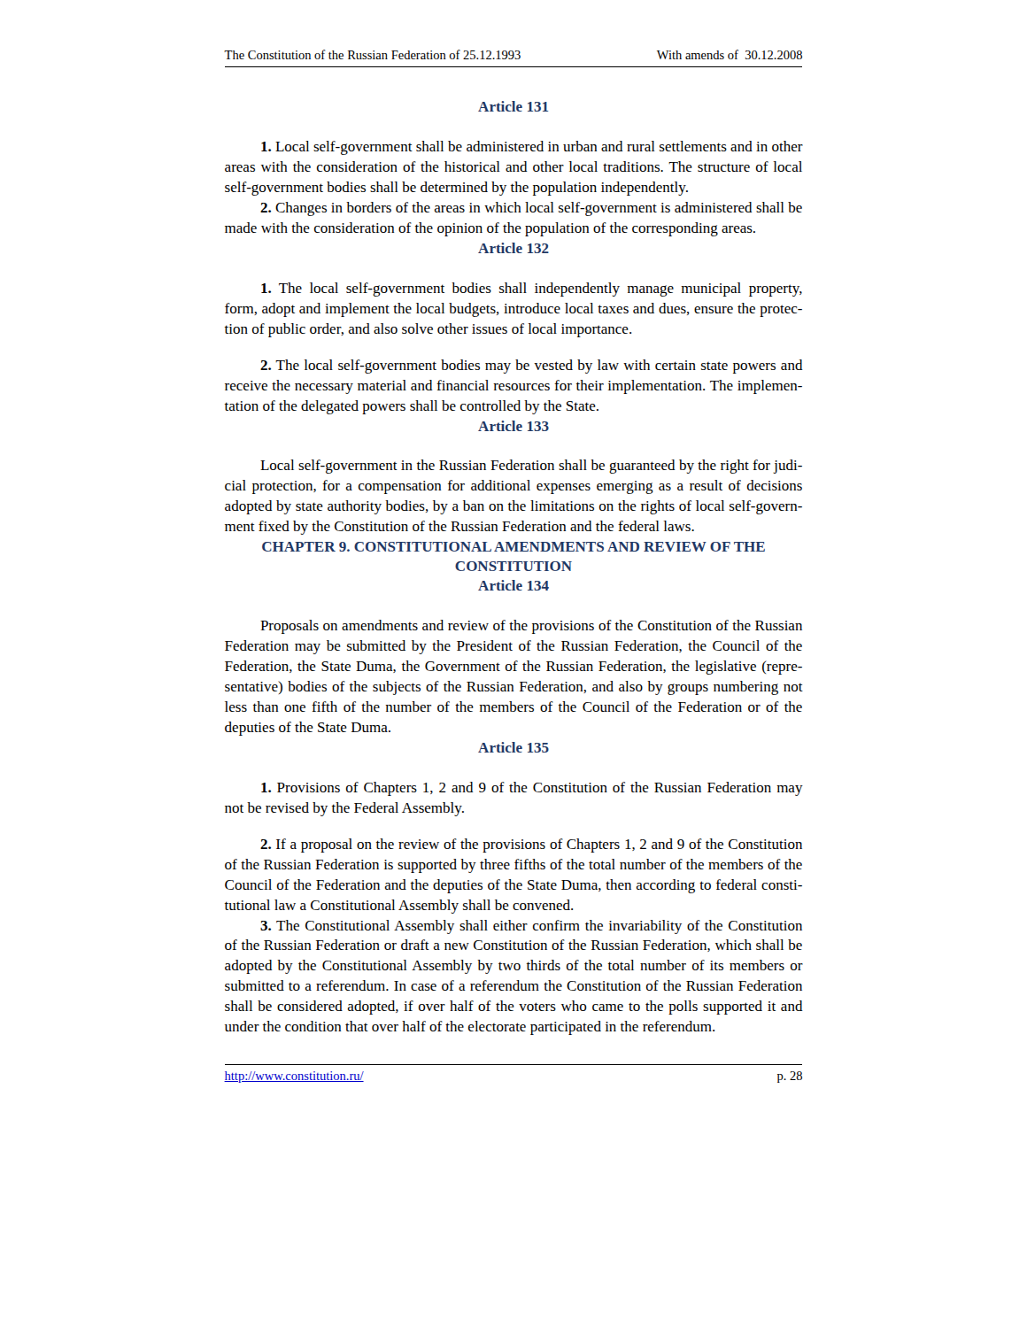The Constitution of the Russian Federation of 25.12.1993
With amends of 30.12.2008
Article 131
1. Local self-government shall be administered in urban and rural settlements and in other areas with the consideration of the historical and other local traditions. The structure of local self-government bodies shall be determined by the population independently.
2. Changes in borders of the areas in which local self-government is administered shall be made with the consideration of the opinion of the population of the corresponding areas.
Article 132
1. The local self-government bodies shall independently manage municipal property, form, adopt and implement the local budgets, introduce local taxes and dues, ensure the protection of public order, and also solve other issues of local importance.
2. The local self-government bodies may be vested by law with certain state powers and receive the necessary material and financial resources for their implementation. The implementation of the delegated powers shall be controlled by the State.
Article 133
Local self-government in the Russian Federation shall be guaranteed by the right for judicial protection, for a compensation for additional expenses emerging as a result of decisions adopted by state authority bodies, by a ban on the limitations on the rights of local self-government fixed by the Constitution of the Russian Federation and the federal laws.
Chapter 9. Constitutional Amendments and Review of the Constitution
Article 134
Proposals on amendments and review of the provisions of the Constitution of the Russian Federation may be submitted by the President of the Russian Federation, the Council of the Federation, the State Duma, the Government of the Russian Federation, the legislative (representative) bodies of the subjects of the Russian Federation, and also by groups numbering not less than one fifth of the number of the members of the Council of the Federation or of the deputies of the State Duma.
Article 135
1. Provisions of Chapters 1, 2 and 9 of the Constitution of the Russian Federation may not be revised by the Federal Assembly.
2. If a proposal on the review of the provisions of Chapters 1, 2 and 9 of the Constitution of the Russian Federation is supported by three fifths of the total number of the members of the Council of the Federation and the deputies of the State Duma, then according to federal constitutional law a Constitutional Assembly shall be convened.
3. The Constitutional Assembly shall either confirm the invariability of the Constitution of the Russian Federation or draft a new Constitution of the Russian Federation, which shall be adopted by the Constitutional Assembly by two thirds of the total number of its members or submitted to a referendum. In case of a referendum the Constitution of the Russian Federation shall be considered adopted, if over half of the voters who came to the polls supported it and under the condition that over half of the electorate participated in the referendum.
http://www.constitution.ru/
p. 28